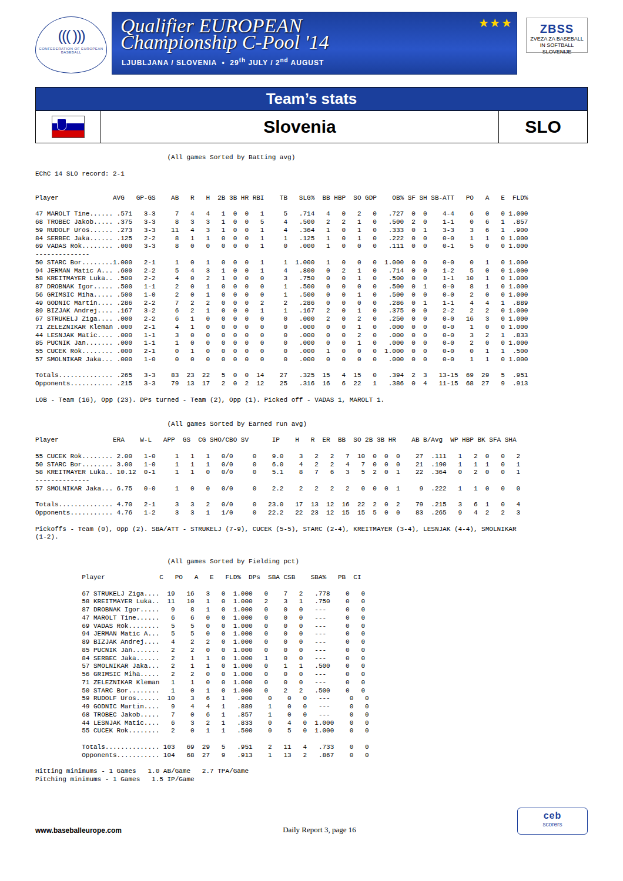((( )))
CONFEDERATION OF EUROPEAN BASEBALL
★ ★ ★
Qualifier EUROPEAN
Championship C-Pool '14
LJUBLJANA / SLOVENIA • 29th JULY / 2nd AUGUST
ZBSS ZVEZA ZA BASEBALL
IN SOFTBALL SLOVENIJE
Team’s stats
Slovenia
SLO
                                  (All games Sorted by Batting avg)

EChC 14 SLO record: 2-1


Player              AVG   GP-GS    AB   R   H  2B 3B HR RBI    TB   SLG%  BB HBP  SO GDP    OB% SF SH SB-ATT   PO   A   E  FLD%

47 MAROLT Tine...... .571   3-3     7   4   4   1  0  0   1     5   .714   4   0   2   0   .727  0  0    4-4    6   0   0 1.000
68 TROBEC Jakob..... .375   3-3     8   3   3   1  0  0   5     4   .500   2   2   1   0   .500  2  0    1-1    0   6   1  .857
59 RUDOLF Uros...... .273   3-3    11   4   3   1  0  0   1     4   .364   1   0   1   0   .333  0  1    3-3    3   6   1  .900
84 SERBEC Jaka...... .125   2-2     8   1   1   0  0  0   1     1   .125   1   0   1   0   .222  0  0    0-0    1   1   0 1.000
69 VADAS Rok........ .000   3-3     8   0   0   0  0  0   1     0   .000   1   0   0   0   .111  0  0    0-1    5   0   0 1.000
--------------
50 STARC Bor........1.000   2-1     1   0   1   0  0  0   1     1  1.000   1   0   0   0  1.000  0  0    0-0    0   1   0 1.000
94 JERMAN Matic A... .600   2-2     5   4   3   1  0  0   1     4   .800   0   2   1   0   .714  0  0    1-2    5   0   0 1.000
58 KREITMAYER Luka.. .500   2-2     4   0   2   1  0  0   0     3   .750   0   0   1   0   .500  0  0    1-1   10   1   0 1.000
87 DROBNAK Igor..... .500   1-1     2   0   1   0  0  0   0     1   .500   0   0   0   0   .500  0  1    0-0    8   1   0 1.000
56 GRIMSIC Miha..... .500   1-0     2   0   1   0  0  0   0     1   .500   0   0   1   0   .500  0  0    0-0    2   0   0 1.000
49 GODNIC Martin.... .286   2-2     7   2   2   0  0  0   2     2   .286   0   0   0   0   .286  0  1    1-1    4   4   1  .889
89 BIZJAK Andrej.... .167   3-2     6   2   1   0  0  0   1     1   .167   2   0   1   0   .375  0  0    2-2    2   2   0 1.000
67 STRUKELJ Ziga.... .000   2-2     6   1   0   0  0  0   0     0   .000   2   0   2   0   .250  0  0    0-0   16   3   0 1.000
71 ZELEZNIKAR Kleman .000   2-1     4   1   0   0  0  0   0     0   .000   0   0   1   0   .000  0  0    0-0    1   0   0 1.000
44 LESNJAK Matic.... .000   1-1     3   0   0   0  0  0   0     0   .000   0   0   2   0   .000  0  0    0-0    3   2   1  .833
85 PUCNIK Jan....... .000   1-1     1   0   0   0  0  0   0     0   .000   0   0   1   0   .000  0  0    0-0    2   0   0 1.000
55 CUCEK Rok........ .000   2-1     0   1   0   0  0  0   0     0   .000   1   0   0   0  1.000  0  0    0-0    0   1   1  .500
57 SMOLNIKAR Jaka... .000   1-0     0   0   0   0  0  0   0     0   .000   0   0   0   0   .000  0  0    0-0    1   1   0 1.000

Totals.............. .265   3-3    83  23  22   5  0  0  14    27   .325  15   4  15   0   .394  2  3   13-15  69  29   5  .951
Opponents........... .215   3-3    79  13  17   2  0  2  12    25   .316  16   6  22   1   .386  0  4   11-15  68  27   9  .913

LOB - Team (16), Opp (23). DPs turned - Team (2), Opp (1). Picked off - VADAS 1, MAROLT 1.


                                  (All games Sorted by Earned run avg)

Player              ERA    W-L   APP  GS  CG SHO/CBO SV      IP    H   R  ER  BB  SO 2B 3B HR    AB B/Avg  WP HBP BK SFA SHA

55 CUCEK Rok........ 2.00   1-0     1   1   1   0/0     0    9.0    3   2   2   7  10  0  0  0    27  .111   1   2  0   0   2
50 STARC Bor........ 3.00   1-0     1   1   1   0/0     0    6.0    4   2   2   4   7  0  0  0    21  .190   1   1  1   0   1
58 KREITMAYER Luka.. 10.12  0-1     1   1   0   0/0     0    5.1    8   7   6   3   5  2  0  1    22  .364   0   2  0   0   1
--------------
57 SMOLNIKAR Jaka... 6.75   0-0     1   0   0   0/0     0    2.2    2   2   2   2   0  0  0  1     9  .222   1   1  0   0   0

Totals.............. 4.70   2-1     3   3   2   0/0     0   23.0   17  13  12  16  22  2  0  2    79  .215   3   6  1   0   4
Opponents........... 4.76   1-2     3   3   1   1/0     0   22.2   22  23  12  15  15  5  0  0    83  .265   9   4  2   2   3

Pickoffs - Team (0), Opp (2). SBA/ATT - STRUKELJ (7-9), CUCEK (5-5), STARC (2-4), KREITMAYER (3-4), LESNJAK (4-4), SMOLNIKAR
(1-2).


                                  (All games Sorted by Fielding pct)

            Player              C   PO   A   E   FLD%  DPs  SBA CSB    SBA%   PB  CI

            67 STRUKELJ Ziga....  19   16   3   0  1.000   0    7   2   .778    0   0
            58 KREITMAYER Luka..  11   10   1   0  1.000   2    3   1   .750    0   0
            87 DROBNAK Igor.....   9    8   1   0  1.000   0    0   0   ---     0   0
            47 MAROLT Tine......   6    6   0   0  1.000   0    0   0   ---     0   0
            69 VADAS Rok........   5    5   0   0  1.000   0    0   0   ---     0   0
            94 JERMAN Matic A...   5    5   0   0  1.000   0    0   0   ---     0   0
            89 BIZJAK Andrej....   4    2   2   0  1.000   0    0   0   ---     0   0
            85 PUCNIK Jan.......   2    2   0   0  1.000   0    0   0   ---     0   0
            84 SERBEC Jaka......   2    1   1   0  1.000   1    0   0   ---     0   0
            57 SMOLNIKAR Jaka...   2    1   1   0  1.000   0    1   1   .500    0   0
            56 GRIMSIC Miha.....   2    2   0   0  1.000   0    0   0   ---     0   0
            71 ZELEZNIKAR Kleman   1    1   0   0  1.000   0    0   0   ---     0   0
            50 STARC Bor........   1    0   1   0  1.000   0    2   2   .500    0   0
            59 RUDOLF Uros......  10    3   6   1   .900    0    0   0   ---     0   0
            49 GODNIC Martin....   9    4   4   1   .889    1    0   0   ---     0   0
            68 TROBEC Jakob.....   7    0   6   1   .857    1    0   0   ---     0   0
            44 LESNJAK Matic....   6    3   2   1   .833    0    4   0  1.000    0   0
            55 CUCEK Rok........   2    0   1   1   .500    0    5   0  1.000    0   0

            Totals.............. 103   69  29   5   .951    2   11   4   .733    0   0
            Opponents........... 104   68  27   9   .913    1   13   2   .867    0   0

Hitting minimums - 1 Games   1.0 AB/Game   2.7 TPA/Game
Pitching minimums - 1 Games   1.5 IP/Game
www.baseballeurope.com
Daily Report 3, page 16
ceb scorers